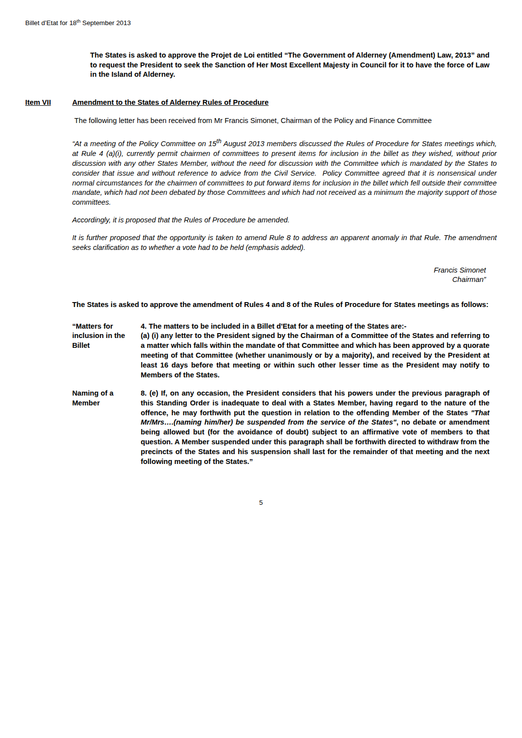Billet d’Etat for 18th September 2013
The States is asked to approve the Projet de Loi entitled “The Government of Alderney (Amendment) Law, 2013” and to request the President to seek the Sanction of Her Most Excellent Majesty in Council for it to have the force of Law in the Island of Alderney.
Item VII Amendment to the States of Alderney Rules of Procedure
The following letter has been received from Mr Francis Simonet, Chairman of the Policy and Finance Committee
“At a meeting of the Policy Committee on 15th August 2013 members discussed the Rules of Procedure for States meetings which, at Rule 4 (a)(i), currently permit chairmen of committees to present items for inclusion in the billet as they wished, without prior discussion with any other States Member, without the need for discussion with the Committee which is mandated by the States to consider that issue and without reference to advice from the Civil Service. Policy Committee agreed that it is nonsensical under normal circumstances for the chairmen of committees to put forward items for inclusion in the billet which fell outside their committee mandate, which had not been debated by those Committees and which had not received as a minimum the majority support of those committees.
Accordingly, it is proposed that the Rules of Procedure be amended.
It is further proposed that the opportunity is taken to amend Rule 8 to address an apparent anomaly in that Rule. The amendment seeks clarification as to whether a vote had to be held (emphasis added).
Francis Simonet
Chairman”
The States is asked to approve the amendment of Rules 4 and 8 of the Rules of Procedure for States meetings as follows:
| “Matters for inclusion in the Billet | 4. The matters to be included in a Billet d'Etat for a meeting of the States are:- (a) (i) any letter to the President signed by the Chairman of a Committee of the States and referring to a matter which falls within the mandate of that Committee and which has been approved by a quorate meeting of that Committee (whether unanimously or by a majority), and received by the President at least 16 days before that meeting or within such other lesser time as the President may notify to Members of the States. |
| Naming of a Member | 8. (e) If, on any occasion, the President considers that his powers under the previous paragraph of this Standing Order is inadequate to deal with a States Member, having regard to the nature of the offence, he may forthwith put the question in relation to the offending Member of the States "That Mr/Mrs….(naming him/her) be suspended from the service of the States" , no debate or amendment being allowed but (for the avoidance of doubt) subject to an affirmative vote of members to that question. A Member suspended under this paragraph shall be forthwith directed to withdraw from the precincts of the States and his suspension shall last for the remainder of that meeting and the next following meeting of the States.” |
5